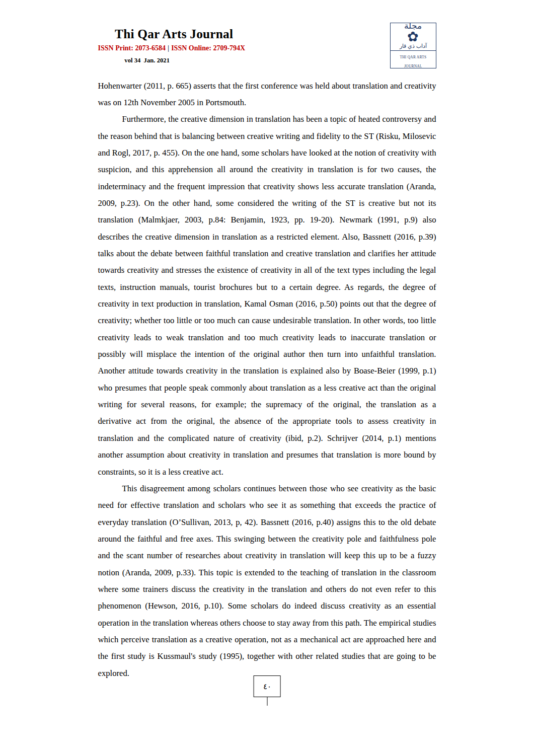مجلة
✿
آداب ذي قار
THI QAR ARTS JOURNAL
Thi Qar Arts Journal
ISSN Print: 2073-6584|ISSN Online: 2709-794X
vol 34 Jan. 2021
Hohenwarter (2011, p. 665) asserts that the first conference was held about translation and creativity was on 12th November 2005 in Portsmouth.
Furthermore, the creative dimension in translation has been a topic of heated controversy and the reason behind that is balancing between creative writing and fidelity to the ST (Risku, Milosevic and Rogl, 2017, p. 455). On the one hand, some scholars have looked at the notion of creativity with suspicion, and this apprehension all around the creativity in translation is for two causes, the indeterminacy and the frequent impression that creativity shows less accurate translation (Aranda, 2009, p.23). On the other hand, some considered the writing of the ST is creative but not its translation (Malmkjaer, 2003, p.84: Benjamin, 1923, pp. 19-20). Newmark (1991, p.9) also describes the creative dimension in translation as a restricted element. Also, Bassnett (2016, p.39) talks about the debate between faithful translation and creative translation and clarifies her attitude towards creativity and stresses the existence of creativity in all of the text types including the legal texts, instruction manuals, tourist brochures but to a certain degree. As regards, the degree of creativity in text production in translation, Kamal Osman (2016, p.50) points out that the degree of creativity; whether too little or too much can cause undesirable translation. In other words, too little creativity leads to weak translation and too much creativity leads to inaccurate translation or possibly will misplace the intention of the original author then turn into unfaithful translation. Another attitude towards creativity in the translation is explained also by Boase-Beier (1999, p.1) who presumes that people speak commonly about translation as a less creative act than the original writing for several reasons, for example; the supremacy of the original, the translation as a derivative act from the original, the absence of the appropriate tools to assess creativity in translation and the complicated nature of creativity (ibid, p.2). Schrijver (2014, p.1) mentions another assumption about creativity in translation and presumes that translation is more bound by constraints, so it is a less creative act.
This disagreement among scholars continues between those who see creativity as the basic need for effective translation and scholars who see it as something that exceeds the practice of everyday translation (O’Sullivan, 2013, p, 42). Bassnett (2016, p.40) assigns this to the old debate around the faithful and free axes. This swinging between the creativity pole and faithfulness pole and the scant number of researches about creativity in translation will keep this up to be a fuzzy notion (Aranda, 2009, p.33). This topic is extended to the teaching of translation in the classroom where some trainers discuss the creativity in the translation and others do not even refer to this phenomenon (Hewson, 2016, p.10). Some scholars do indeed discuss creativity as an essential operation in the translation whereas others choose to stay away from this path. The empirical studies which perceive translation as a creative operation, not as a mechanical act are approached here and the first study is Kussmaul's study (1995), together with other related studies that are going to be explored.
٤٠